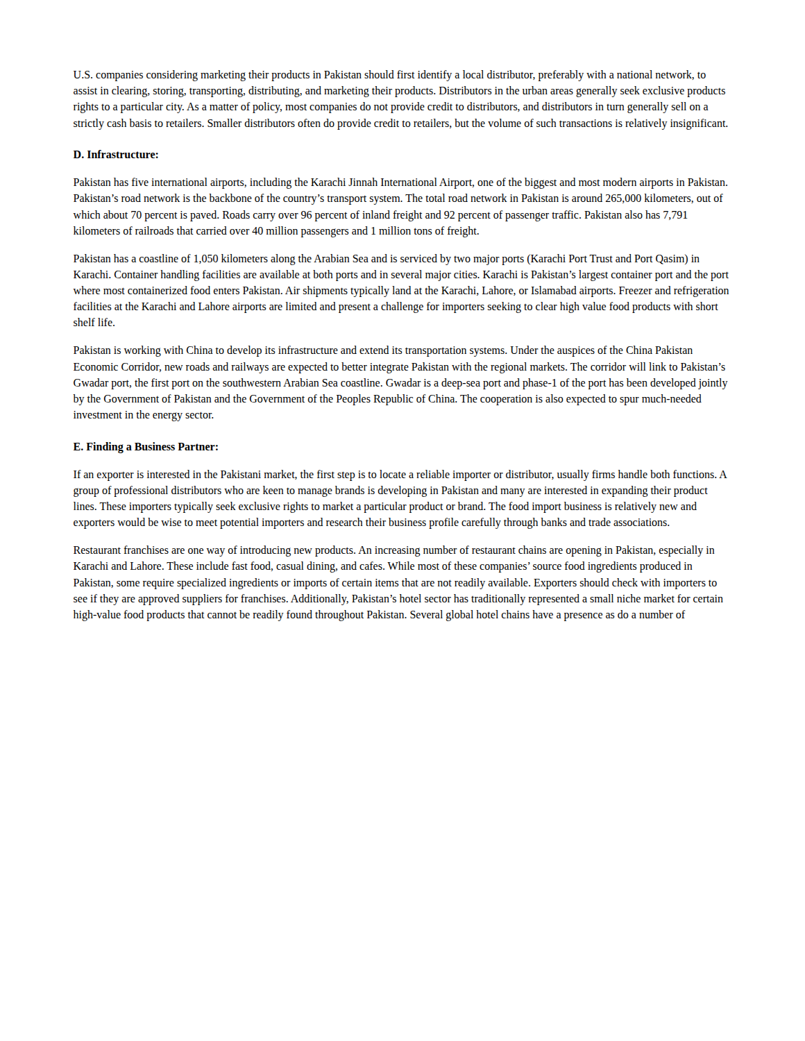U.S. companies considering marketing their products in Pakistan should first identify a local distributor, preferably with a national network, to assist in clearing, storing, transporting, distributing, and marketing their products. Distributors in the urban areas generally seek exclusive products rights to a particular city. As a matter of policy, most companies do not provide credit to distributors, and distributors in turn generally sell on a strictly cash basis to retailers. Smaller distributors often do provide credit to retailers, but the volume of such transactions is relatively insignificant.
D. Infrastructure:
Pakistan has five international airports, including the Karachi Jinnah International Airport, one of the biggest and most modern airports in Pakistan. Pakistan’s road network is the backbone of the country’s transport system. The total road network in Pakistan is around 265,000 kilometers, out of which about 70 percent is paved. Roads carry over 96 percent of inland freight and 92 percent of passenger traffic. Pakistan also has 7,791 kilometers of railroads that carried over 40 million passengers and 1 million tons of freight.
Pakistan has a coastline of 1,050 kilometers along the Arabian Sea and is serviced by two major ports (Karachi Port Trust and Port Qasim) in Karachi. Container handling facilities are available at both ports and in several major cities. Karachi is Pakistan’s largest container port and the port where most containerized food enters Pakistan. Air shipments typically land at the Karachi, Lahore, or Islamabad airports. Freezer and refrigeration facilities at the Karachi and Lahore airports are limited and present a challenge for importers seeking to clear high value food products with short shelf life.
Pakistan is working with China to develop its infrastructure and extend its transportation systems. Under the auspices of the China Pakistan Economic Corridor, new roads and railways are expected to better integrate Pakistan with the regional markets. The corridor will link to Pakistan’s Gwadar port, the first port on the southwestern Arabian Sea coastline. Gwadar is a deep-sea port and phase-1 of the port has been developed jointly by the Government of Pakistan and the Government of the Peoples Republic of China. The cooperation is also expected to spur much-needed investment in the energy sector.
E. Finding a Business Partner:
If an exporter is interested in the Pakistani market, the first step is to locate a reliable importer or distributor, usually firms handle both functions. A group of professional distributors who are keen to manage brands is developing in Pakistan and many are interested in expanding their product lines. These importers typically seek exclusive rights to market a particular product or brand. The food import business is relatively new and exporters would be wise to meet potential importers and research their business profile carefully through banks and trade associations.
Restaurant franchises are one way of introducing new products. An increasing number of restaurant chains are opening in Pakistan, especially in Karachi and Lahore. These include fast food, casual dining, and cafes. While most of these companies’ source food ingredients produced in Pakistan, some require specialized ingredients or imports of certain items that are not readily available. Exporters should check with importers to see if they are approved suppliers for franchises. Additionally, Pakistan’s hotel sector has traditionally represented a small niche market for certain high-value food products that cannot be readily found throughout Pakistan. Several global hotel chains have a presence as do a number of